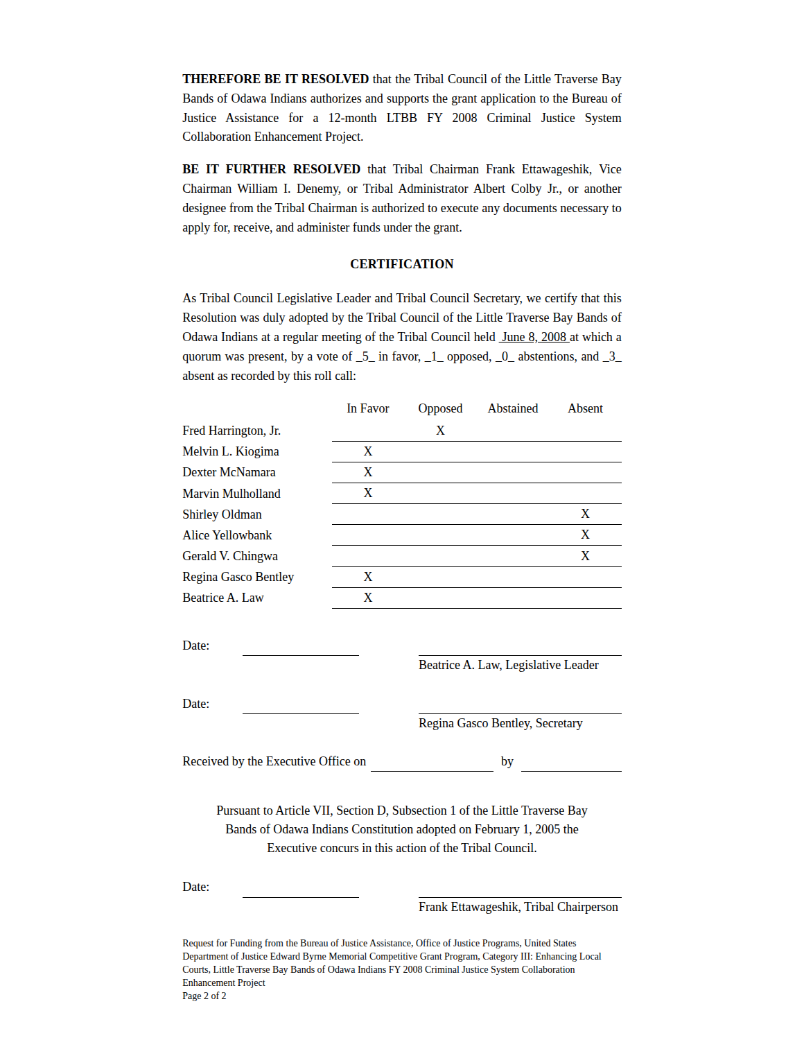THEREFORE BE IT RESOLVED that the Tribal Council of the Little Traverse Bay Bands of Odawa Indians authorizes and supports the grant application to the Bureau of Justice Assistance for a 12-month LTBB FY 2008 Criminal Justice System Collaboration Enhancement Project.
BE IT FURTHER RESOLVED that Tribal Chairman Frank Ettawageshik, Vice Chairman William I. Denemy, or Tribal Administrator Albert Colby Jr., or another designee from the Tribal Chairman is authorized to execute any documents necessary to apply for, receive, and administer funds under the grant.
CERTIFICATION
As Tribal Council Legislative Leader and Tribal Council Secretary, we certify that this Resolution was duly adopted by the Tribal Council of the Little Traverse Bay Bands of Odawa Indians at a regular meeting of the Tribal Council held June 8, 2008 at which a quorum was present, by a vote of _5_ in favor, _1_ opposed, _0_ abstentions, and _3_ absent as recorded by this roll call:
| | In Favor | Opposed | Abstained | Absent |
| --- | --- | --- | --- | --- |
| Fred Harrington, Jr. | | X | | |
| Melvin L. Kiogima | X | | | |
| Dexter McNamara | X | | | |
| Marvin Mulholland | X | | | |
| Shirley Oldman | | | | X |
| Alice Yellowbank | | | | X |
| Gerald V. Chingwa | | | | X |
| Regina Gasco Bentley | X | | | |
| Beatrice A. Law | X | | | |
| Date: | | | |
| | Beatrice A. Law, Legislative Leader |
| Date: | | | |
| | Regina Gasco Bentley, Secretary |
Received by the Executive Office on by
Pursuant to Article VII, Section D, Subsection 1 of the Little Traverse Bay Bands of Odawa Indians Constitution adopted on February 1, 2005 the Executive concurs in this action of the Tribal Council.
| Date: | | | |
| | Frank Ettawageshik, Tribal Chairperson |
Request for Funding from the Bureau of Justice Assistance, Office of Justice Programs, United States Department of Justice Edward Byrne Memorial Competitive Grant Program, Category III: Enhancing Local Courts, Little Traverse Bay Bands of Odawa Indians FY 2008 Criminal Justice System Collaboration Enhancement Project
Page 2 of 2